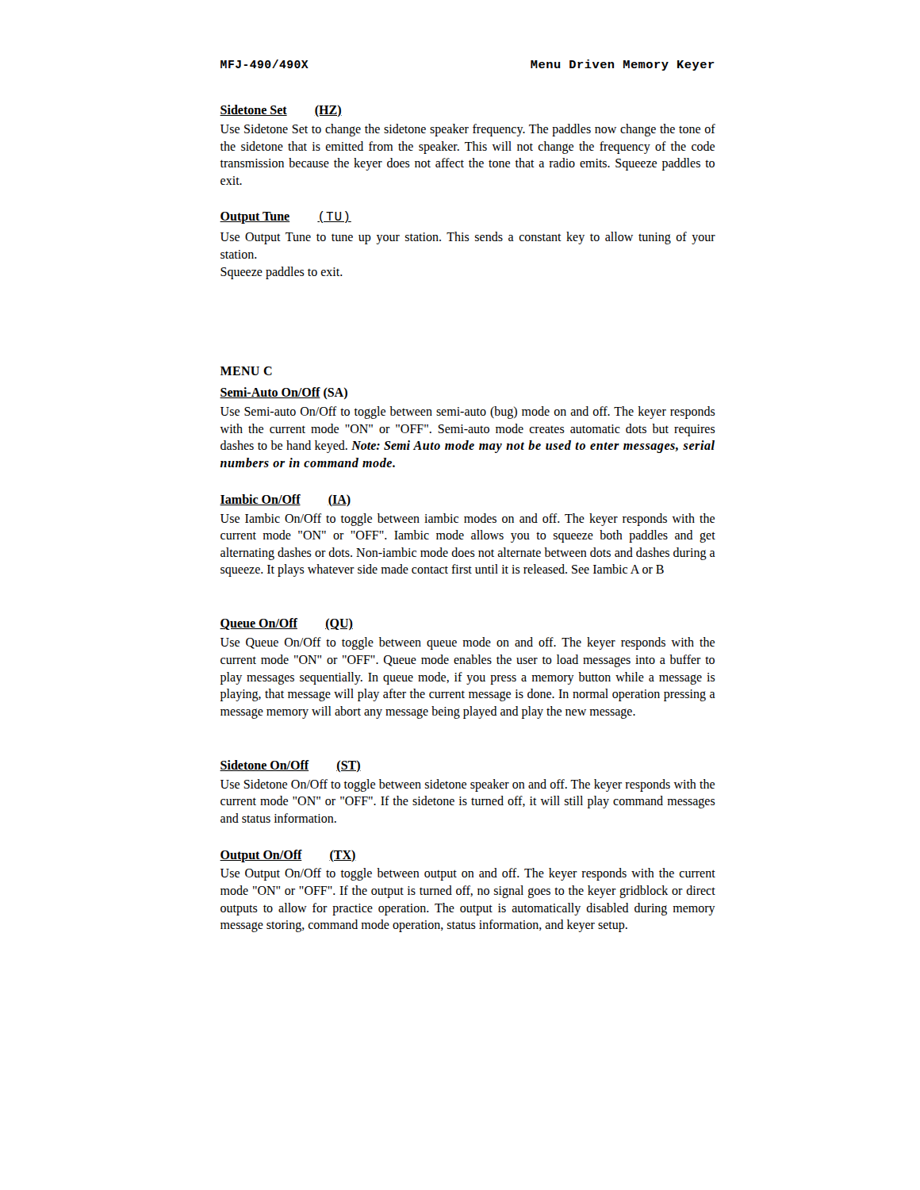MFJ-490/490X
Menu Driven Memory Keyer
Sidetone Set(HZ)
Use Sidetone Set to change the sidetone speaker frequency. The paddles now change the tone of the sidetone that is emitted from the speaker. This will not change the frequency of the code transmission because the keyer does not affect the tone that a radio emits. Squeeze paddles to exit.
Output Tune(TU)
Use Output Tune to tune up your station. This sends a constant key to allow tuning of your station.
Squeeze paddles to exit.
MENU C
Semi-Auto On/Off (SA)
Use Semi-auto On/Off to toggle between semi-auto (bug) mode on and off. The keyer responds with the current mode "ON" or "OFF". Semi-auto mode creates automatic dots but requires dashes to be hand keyed. Note: Semi Auto mode may not be used to enter messages, serial numbers or in command mode.
Iambic On/Off(IA)
Use Iambic On/Off to toggle between iambic modes on and off. The keyer responds with the current mode "ON" or "OFF". Iambic mode allows you to squeeze both paddles and get alternating dashes or dots. Non-iambic mode does not alternate between dots and dashes during a squeeze. It plays whatever side made contact first until it is released. See Iambic A or B
Queue On/Off(QU)
Use Queue On/Off to toggle between queue mode on and off. The keyer responds with the current mode "ON" or "OFF". Queue mode enables the user to load messages into a buffer to play messages sequentially. In queue mode, if you press a memory button while a message is playing, that message will play after the current message is done. In normal operation pressing a message memory will abort any message being played and play the new message.
Sidetone On/Off(ST)
Use Sidetone On/Off to toggle between sidetone speaker on and off. The keyer responds with the current mode "ON" or "OFF". If the sidetone is turned off, it will still play command messages and status information.
Output On/Off(TX)
Use Output On/Off to toggle between output on and off. The keyer responds with the current mode "ON" or "OFF". If the output is turned off, no signal goes to the keyer gridblock or direct outputs to allow for practice operation. The output is automatically disabled during memory message storing, command mode operation, status information, and keyer setup.